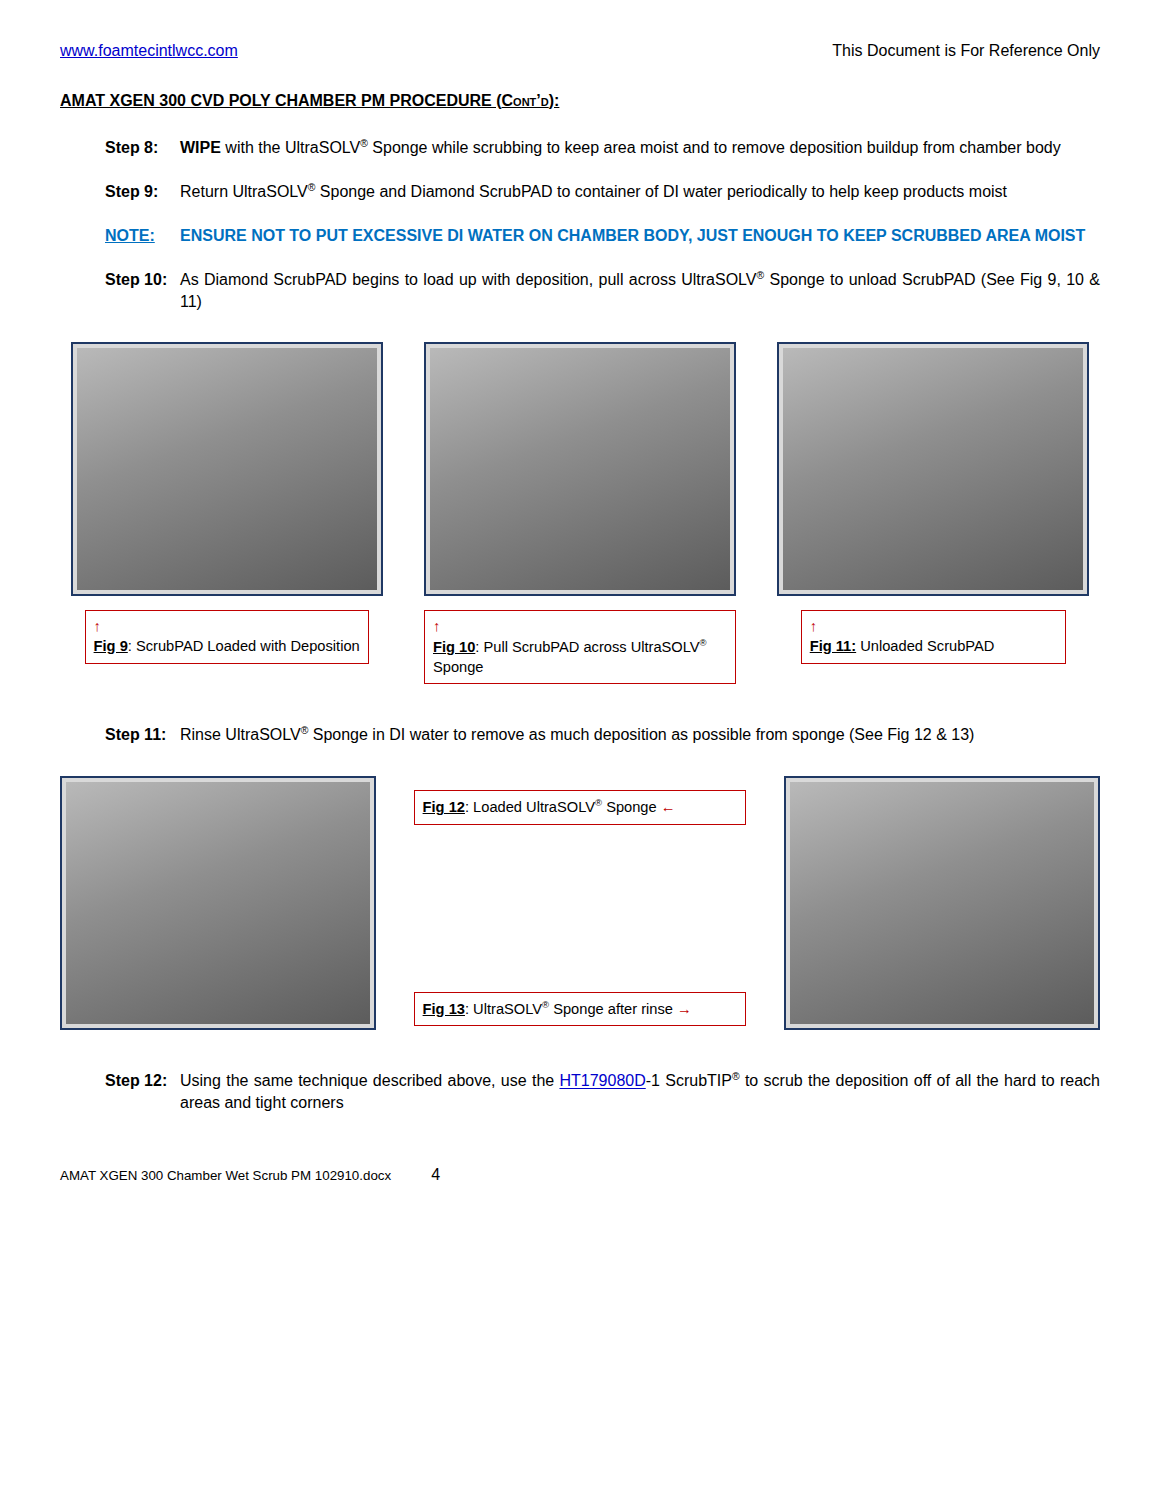www.foamtecintlwcc.com This Document is For Reference Only
AMAT XGEN 300 CVD POLY CHAMBER PM PROCEDURE (Cont’d):
Step 8:
WIPE with the UltraSOLV® Sponge while scrubbing to keep area moist and to remove deposition buildup from chamber body
Step 9:
Return UltraSOLV® Sponge and Diamond ScrubPAD to container of DI water periodically to help keep products moist
NOTE:
ENSURE NOT TO PUT EXCESSIVE DI WATER ON CHAMBER BODY, JUST ENOUGH TO KEEP SCRUBBED AREA MOIST
Step 10:
As Diamond ScrubPAD begins to load up with deposition, pull across UltraSOLV® Sponge to unload ScrubPAD (See Fig 9, 10 & 11)
↑
Fig 9: ScrubPAD Loaded with Deposition
↑
Fig 10: Pull ScrubPAD across UltraSOLV® Sponge
↑
Fig 11: Unloaded ScrubPAD
Step 11:
Rinse UltraSOLV® Sponge in DI water to remove as much deposition as possible from sponge (See Fig 12 & 13)
Fig 12: Loaded UltraSOLV® Sponge ←
Fig 13: UltraSOLV® Sponge after rinse →
Step 12:
Using the same technique described above, use the HT179080D-1 ScrubTIP® to scrub the deposition off of all the hard to reach areas and tight corners
AMAT XGEN 300 Chamber Wet Scrub PM 102910.docx 4